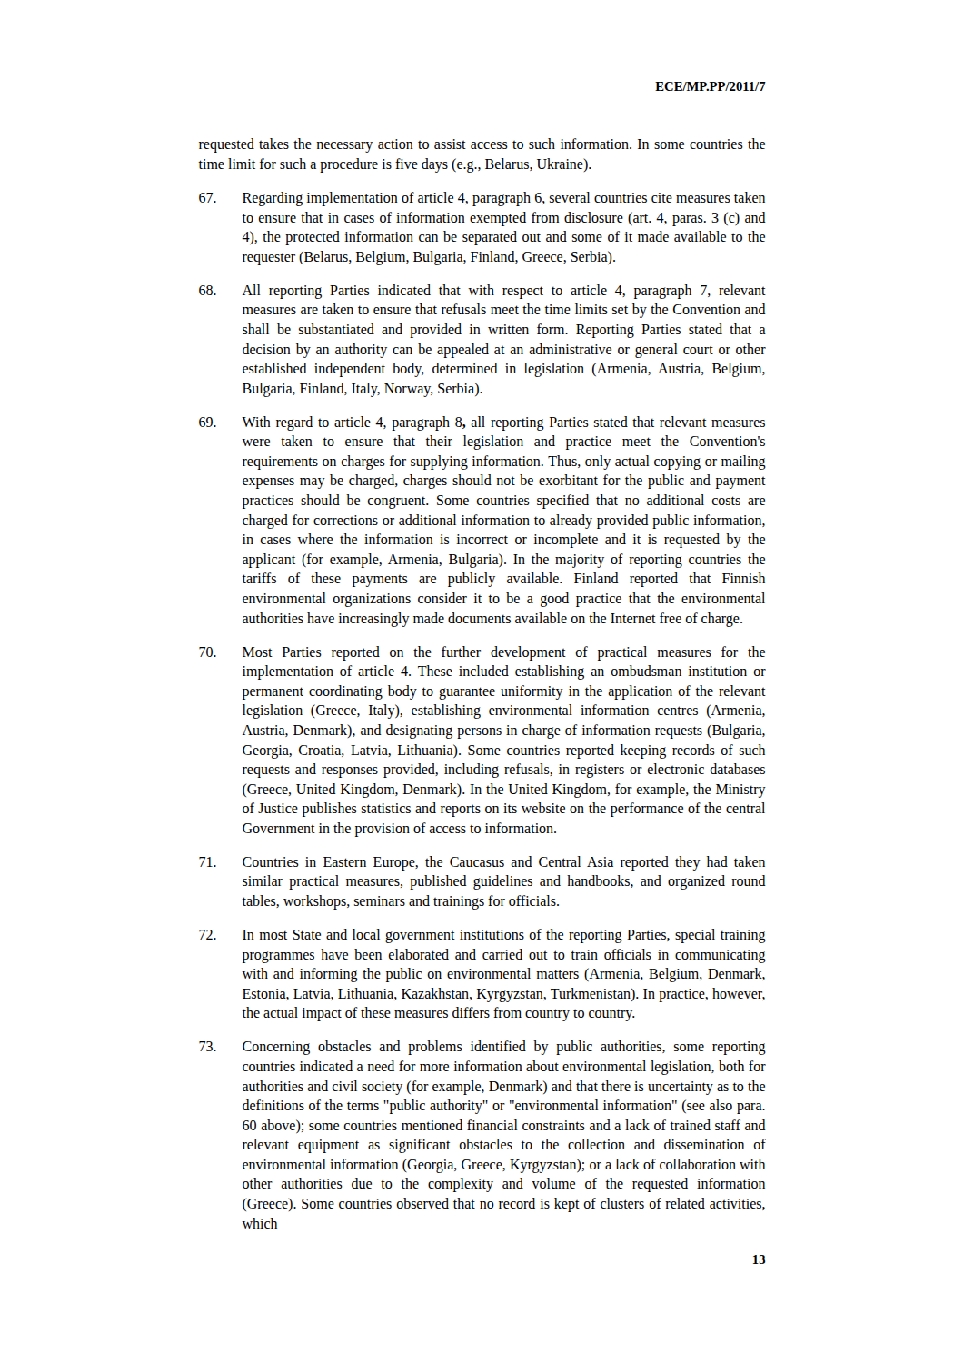ECE/MP.PP/2011/7
requested takes the necessary action to assist access to such information. In some countries the time limit for such a procedure is five days (e.g., Belarus, Ukraine).
67.
Regarding implementation of article 4, paragraph 6, several countries cite measures taken to ensure that in cases of information exempted from disclosure (art. 4, paras. 3 (c) and 4), the protected information can be separated out and some of it made available to the requester (Belarus, Belgium, Bulgaria, Finland, Greece, Serbia).
68.
All reporting Parties indicated that with respect to article 4, paragraph 7, relevant measures are taken to ensure that refusals meet the time limits set by the Convention and shall be substantiated and provided in written form. Reporting Parties stated that a decision by an authority can be appealed at an administrative or general court or other established independent body, determined in legislation (Armenia, Austria, Belgium, Bulgaria, Finland, Italy, Norway, Serbia).
69.
With regard to article 4, paragraph 8, all reporting Parties stated that relevant measures were taken to ensure that their legislation and practice meet the Convention's requirements on charges for supplying information. Thus, only actual copying or mailing expenses may be charged, charges should not be exorbitant for the public and payment practices should be congruent. Some countries specified that no additional costs are charged for corrections or additional information to already provided public information, in cases where the information is incorrect or incomplete and it is requested by the applicant (for example, Armenia, Bulgaria). In the majority of reporting countries the tariffs of these payments are publicly available. Finland reported that Finnish environmental organizations consider it to be a good practice that the environmental authorities have increasingly made documents available on the Internet free of charge.
70.
Most Parties reported on the further development of practical measures for the implementation of article 4. These included establishing an ombudsman institution or permanent coordinating body to guarantee uniformity in the application of the relevant legislation (Greece, Italy), establishing environmental information centres (Armenia, Austria, Denmark), and designating persons in charge of information requests (Bulgaria, Georgia, Croatia, Latvia, Lithuania). Some countries reported keeping records of such requests and responses provided, including refusals, in registers or electronic databases (Greece, United Kingdom, Denmark). In the United Kingdom, for example, the Ministry of Justice publishes statistics and reports on its website on the performance of the central Government in the provision of access to information.
71.
Countries in Eastern Europe, the Caucasus and Central Asia reported they had taken similar practical measures, published guidelines and handbooks, and organized round tables, workshops, seminars and trainings for officials.
72.
In most State and local government institutions of the reporting Parties, special training programmes have been elaborated and carried out to train officials in communicating with and informing the public on environmental matters (Armenia, Belgium, Denmark, Estonia, Latvia, Lithuania, Kazakhstan, Kyrgyzstan, Turkmenistan). In practice, however, the actual impact of these measures differs from country to country.
73.
Concerning obstacles and problems identified by public authorities, some reporting countries indicated a need for more information about environmental legislation, both for authorities and civil society (for example, Denmark) and that there is uncertainty as to the definitions of the terms "public authority" or "environmental information" (see also para. 60 above); some countries mentioned financial constraints and a lack of trained staff and relevant equipment as significant obstacles to the collection and dissemination of environmental information (Georgia, Greece, Kyrgyzstan); or a lack of collaboration with other authorities due to the complexity and volume of the requested information (Greece). Some countries observed that no record is kept of clusters of related activities, which
13